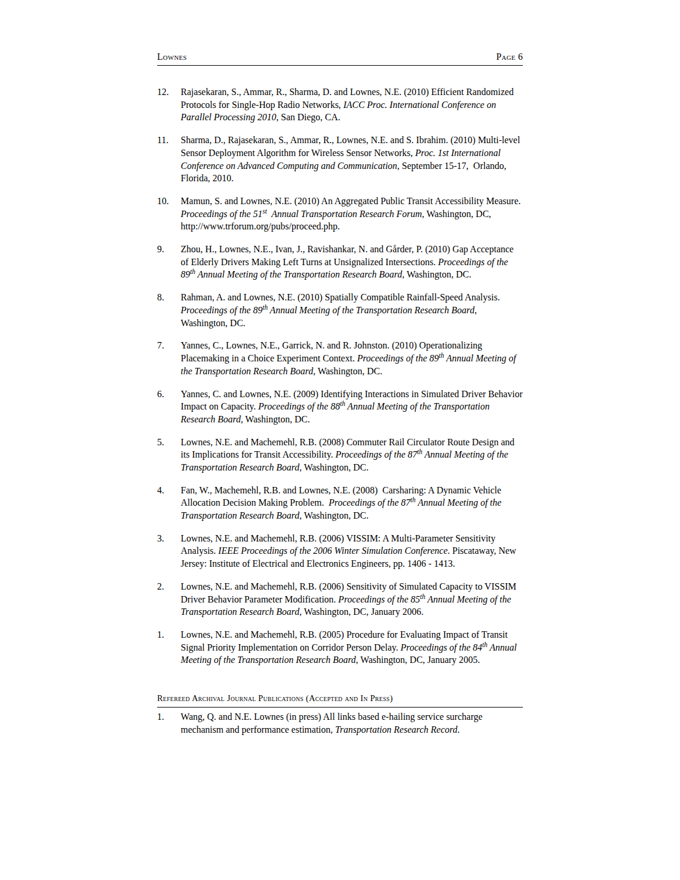Lownes Page 6
12. Rajasekaran, S., Ammar, R., Sharma, D. and Lownes, N.E. (2010) Efficient Randomized Protocols for Single-Hop Radio Networks, IACC Proc. International Conference on Parallel Processing 2010, San Diego, CA.
11. Sharma, D., Rajasekaran, S., Ammar, R., Lownes, N.E. and S. Ibrahim. (2010) Multi-level Sensor Deployment Algorithm for Wireless Sensor Networks, Proc. 1st International Conference on Advanced Computing and Communication, September 15-17, Orlando, Florida, 2010.
10. Mamun, S. and Lownes, N.E. (2010) An Aggregated Public Transit Accessibility Measure. Proceedings of the 51st Annual Transportation Research Forum, Washington, DC, http://www.trforum.org/pubs/proceed.php.
9. Zhou, H., Lownes, N.E., Ivan, J., Ravishankar, N. and Gårder, P. (2010) Gap Acceptance of Elderly Drivers Making Left Turns at Unsignalized Intersections. Proceedings of the 89th Annual Meeting of the Transportation Research Board, Washington, DC.
8. Rahman, A. and Lownes, N.E. (2010) Spatially Compatible Rainfall-Speed Analysis. Proceedings of the 89th Annual Meeting of the Transportation Research Board, Washington, DC.
7. Yannes, C., Lownes, N.E., Garrick, N. and R. Johnston. (2010) Operationalizing Placemaking in a Choice Experiment Context. Proceedings of the 89th Annual Meeting of the Transportation Research Board, Washington, DC.
6. Yannes, C. and Lownes, N.E. (2009) Identifying Interactions in Simulated Driver Behavior Impact on Capacity. Proceedings of the 88th Annual Meeting of the Transportation Research Board, Washington, DC.
5. Lownes, N.E. and Machemehl, R.B. (2008) Commuter Rail Circulator Route Design and its Implications for Transit Accessibility. Proceedings of the 87th Annual Meeting of the Transportation Research Board, Washington, DC.
4. Fan, W., Machemehl, R.B. and Lownes, N.E. (2008) Carsharing: A Dynamic Vehicle Allocation Decision Making Problem. Proceedings of the 87th Annual Meeting of the Transportation Research Board, Washington, DC.
3. Lownes, N.E. and Machemehl, R.B. (2006) VISSIM: A Multi-Parameter Sensitivity Analysis. IEEE Proceedings of the 2006 Winter Simulation Conference. Piscataway, New Jersey: Institute of Electrical and Electronics Engineers, pp. 1406 - 1413.
2. Lownes, N.E. and Machemehl, R.B. (2006) Sensitivity of Simulated Capacity to VISSIM Driver Behavior Parameter Modification. Proceedings of the 85th Annual Meeting of the Transportation Research Board, Washington, DC, January 2006.
1. Lownes, N.E. and Machemehl, R.B. (2005) Procedure for Evaluating Impact of Transit Signal Priority Implementation on Corridor Person Delay. Proceedings of the 84th Annual Meeting of the Transportation Research Board, Washington, DC, January 2005.
Refereed Archival Journal Publications (Accepted and In Press)
1. Wang, Q. and N.E. Lownes (in press) All links based e-hailing service surcharge mechanism and performance estimation, Transportation Research Record.